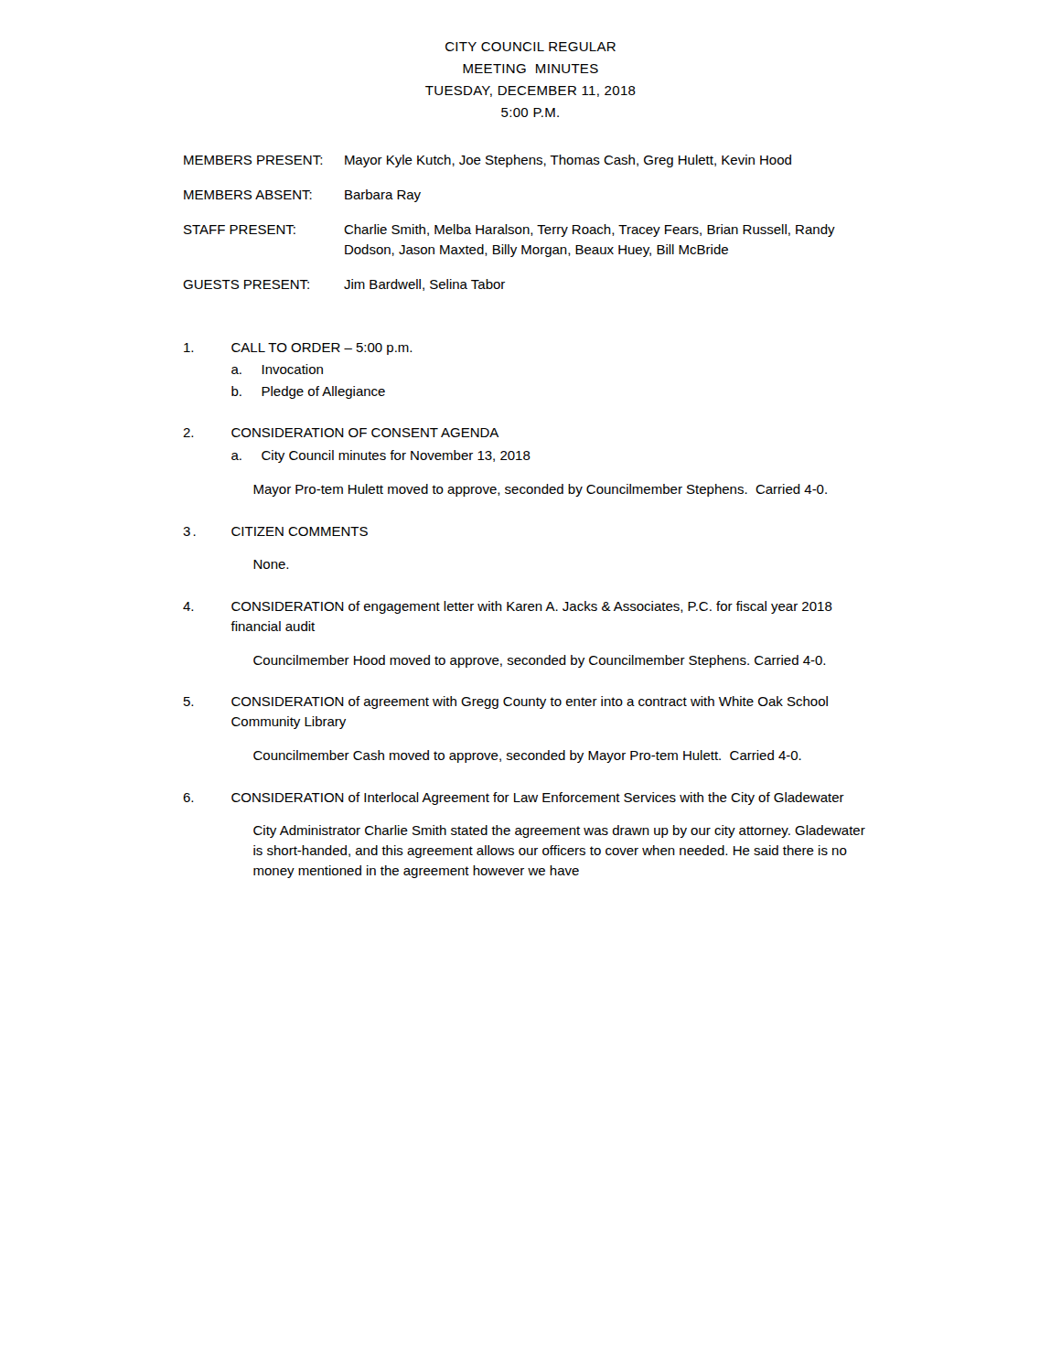CITY COUNCIL REGULAR
MEETING MINUTES
TUESDAY, DECEMBER 11, 2018
5:00 P.M.
| MEMBERS PRESENT: | Mayor Kyle Kutch, Joe Stephens, Thomas Cash, Greg Hulett, Kevin Hood |
| MEMBERS ABSENT: | Barbara Ray |
| STAFF PRESENT: | Charlie Smith, Melba Haralson, Terry Roach, Tracey Fears, Brian Russell, Randy Dodson, Jason Maxted, Billy Morgan, Beaux Huey, Bill McBride |
| GUESTS PRESENT: | Jim Bardwell, Selina Tabor |
CALL TO ORDER – 5:00 p.m.
Invocation
Pledge of Allegiance
CONSIDERATION OF CONSENT AGENDA
City Council minutes for November 13, 2018
Mayor Pro-tem Hulett moved to approve, seconded by Councilmember Stephens. Carried 4-0.
CITIZEN COMMENTS
None.
CONSIDERATION of engagement letter with Karen A. Jacks & Associates, P.C. for fiscal year 2018 financial audit
Councilmember Hood moved to approve, seconded by Councilmember Stephens. Carried 4-0.
CONSIDERATION of agreement with Gregg County to enter into a contract with White Oak School Community Library
Councilmember Cash moved to approve, seconded by Mayor Pro-tem Hulett. Carried 4-0.
CONSIDERATION of Interlocal Agreement for Law Enforcement Services with the City of Gladewater
City Administrator Charlie Smith stated the agreement was drawn up by our city attorney. Gladewater is short-handed, and this agreement allows our officers to cover when needed. He said there is no money mentioned in the agreement however we have